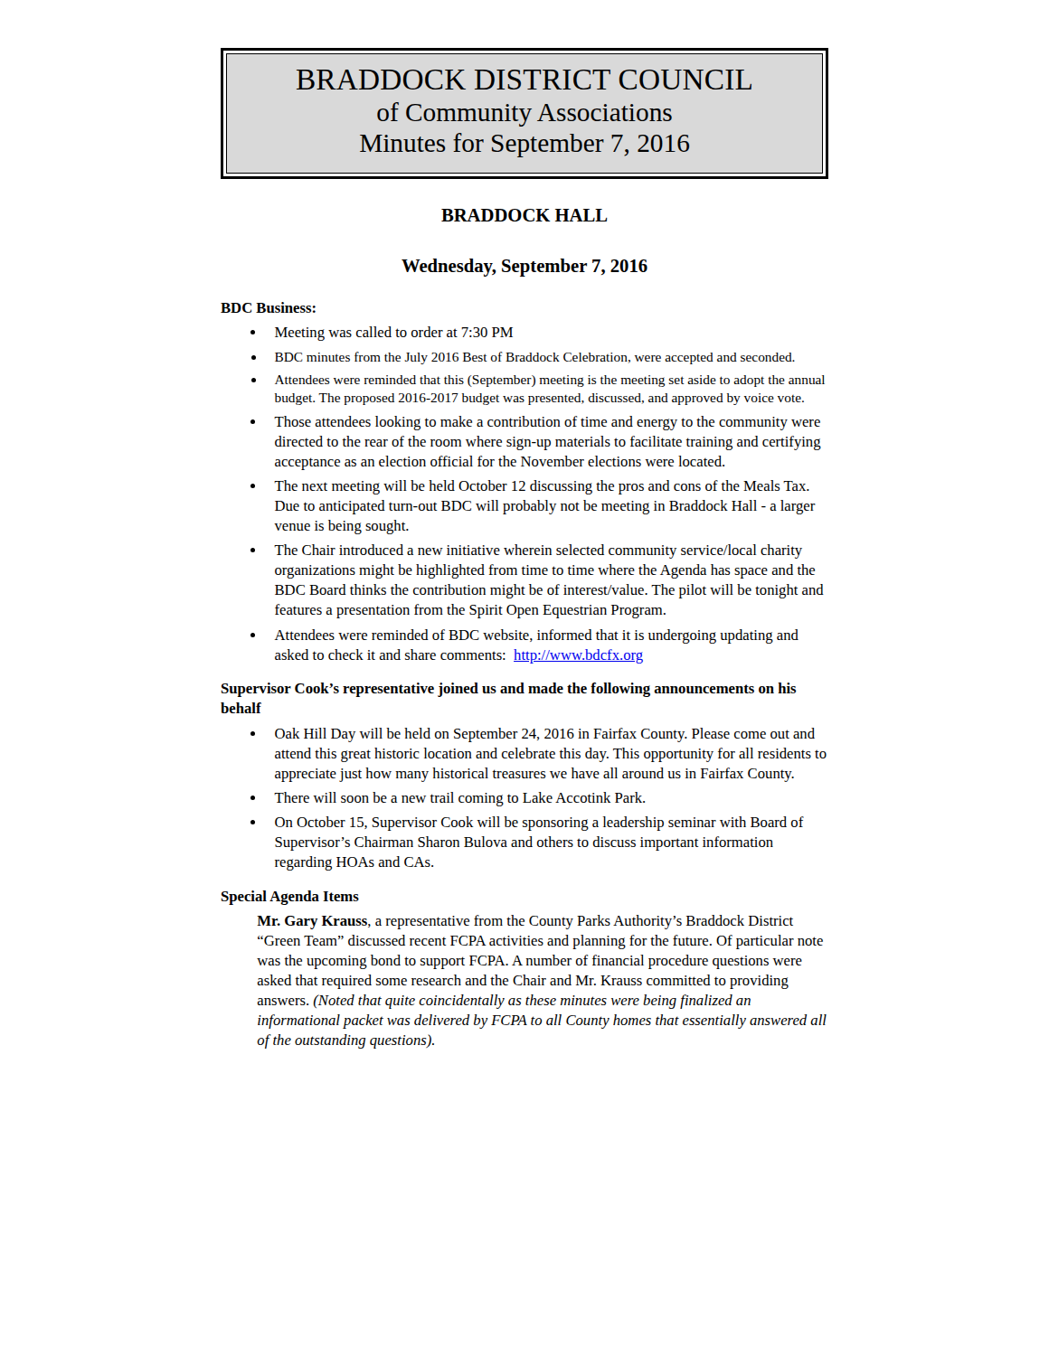BRADDOCK DISTRICT COUNCIL
of Community Associations
Minutes for September 7, 2016
BRADDOCK HALL
Wednesday, September 7, 2016
BDC Business:
Meeting was called to order at 7:30 PM
BDC minutes from the July 2016 Best of Braddock Celebration, were accepted and seconded.
Attendees were reminded that this (September) meeting is the meeting set aside to adopt the annual budget. The proposed 2016-2017 budget was presented, discussed, and approved by voice vote.
Those attendees looking to make a contribution of time and energy to the community were directed to the rear of the room where sign-up materials to facilitate training and certifying acceptance as an election official for the November elections were located.
The next meeting will be held October 12 discussing the pros and cons of the Meals Tax. Due to anticipated turn-out BDC will probably not be meeting in Braddock Hall - a larger venue is being sought.
The Chair introduced a new initiative wherein selected community service/local charity organizations might be highlighted from time to time where the Agenda has space and the BDC Board thinks the contribution might be of interest/value. The pilot will be tonight and features a presentation from the Spirit Open Equestrian Program.
Attendees were reminded of BDC website, informed that it is undergoing updating and asked to check it and share comments: http://www.bdcfx.org
Supervisor Cook’s representative joined us and made the following announcements on his behalf
Oak Hill Day will be held on September 24, 2016 in Fairfax County. Please come out and attend this great historic location and celebrate this day. This opportunity for all residents to appreciate just how many historical treasures we have all around us in Fairfax County.
There will soon be a new trail coming to Lake Accotink Park.
On October 15, Supervisor Cook will be sponsoring a leadership seminar with Board of Supervisor’s Chairman Sharon Bulova and others to discuss important information regarding HOAs and CAs.
Special Agenda Items
Mr. Gary Krauss, a representative from the County Parks Authority’s Braddock District “Green Team” discussed recent FCPA activities and planning for the future. Of particular note was the upcoming bond to support FCPA. A number of financial procedure questions were asked that required some research and the Chair and Mr. Krauss committed to providing answers. (Noted that quite coincidentally as these minutes were being finalized an informational packet was delivered by FCPA to all County homes that essentially answered all of the outstanding questions).